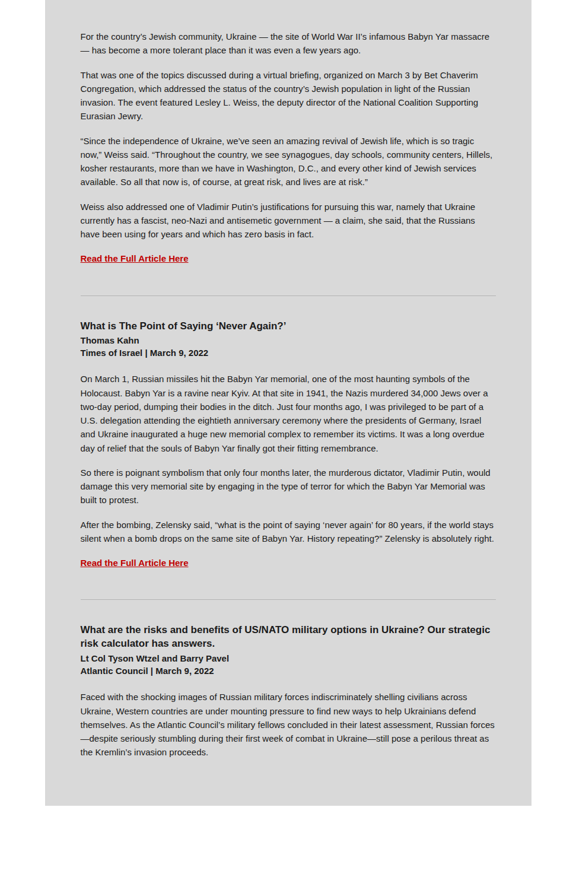For the country’s Jewish community, Ukraine — the site of World War II’s infamous Babyn Yar massacre — has become a more tolerant place than it was even a few years ago.
That was one of the topics discussed during a virtual briefing, organized on March 3 by Bet Chaverim Congregation, which addressed the status of the country’s Jewish population in light of the Russian invasion. The event featured Lesley L. Weiss, the deputy director of the National Coalition Supporting Eurasian Jewry.
“Since the independence of Ukraine, we’ve seen an amazing revival of Jewish life, which is so tragic now,” Weiss said. “Throughout the country, we see synagogues, day schools, community centers, Hillels, kosher restaurants, more than we have in Washington, D.C., and every other kind of Jewish services available. So all that now is, of course, at great risk, and lives are at risk.”
Weiss also addressed one of Vladimir Putin’s justifications for pursuing this war, namely that Ukraine currently has a fascist, neo-Nazi and antisemetic government — a claim, she said, that the Russians have been using for years and which has zero basis in fact.
Read the Full Article Here
What is The Point of Saying ‘Never Again?’
Thomas Kahn
Times of Israel | March 9, 2022
On March 1, Russian missiles hit the Babyn Yar memorial, one of the most haunting symbols of the Holocaust. Babyn Yar is a ravine near Kyiv. At that site in 1941, the Nazis murdered 34,000 Jews over a two-day period, dumping their bodies in the ditch. Just four months ago, I was privileged to be part of a U.S. delegation attending the eightieth anniversary ceremony where the presidents of Germany, Israel and Ukraine inaugurated a huge new memorial complex to remember its victims. It was a long overdue day of relief that the souls of Babyn Yar finally got their fitting remembrance.
So there is poignant symbolism that only four months later, the murderous dictator, Vladimir Putin, would damage this very memorial site by engaging in the type of terror for which the Babyn Yar Memorial was built to protest.
After the bombing, Zelensky said, “what is the point of saying ‘never again’ for 80 years, if the world stays silent when a bomb drops on the same site of Babyn Yar. History repeating?” Zelensky is absolutely right.
Read the Full Article Here
What are the risks and benefits of US/NATO military options in Ukraine? Our strategic risk calculator has answers.
Lt Col Tyson Wtzel and Barry Pavel
Atlantic Council | March 9, 2022
Faced with the shocking images of Russian military forces indiscriminately shelling civilians across Ukraine, Western countries are under mounting pressure to find new ways to help Ukrainians defend themselves. As the Atlantic Council’s military fellows concluded in their latest assessment, Russian forces—despite seriously stumbling during their first week of combat in Ukraine—still pose a perilous threat as the Kremlin’s invasion proceeds.